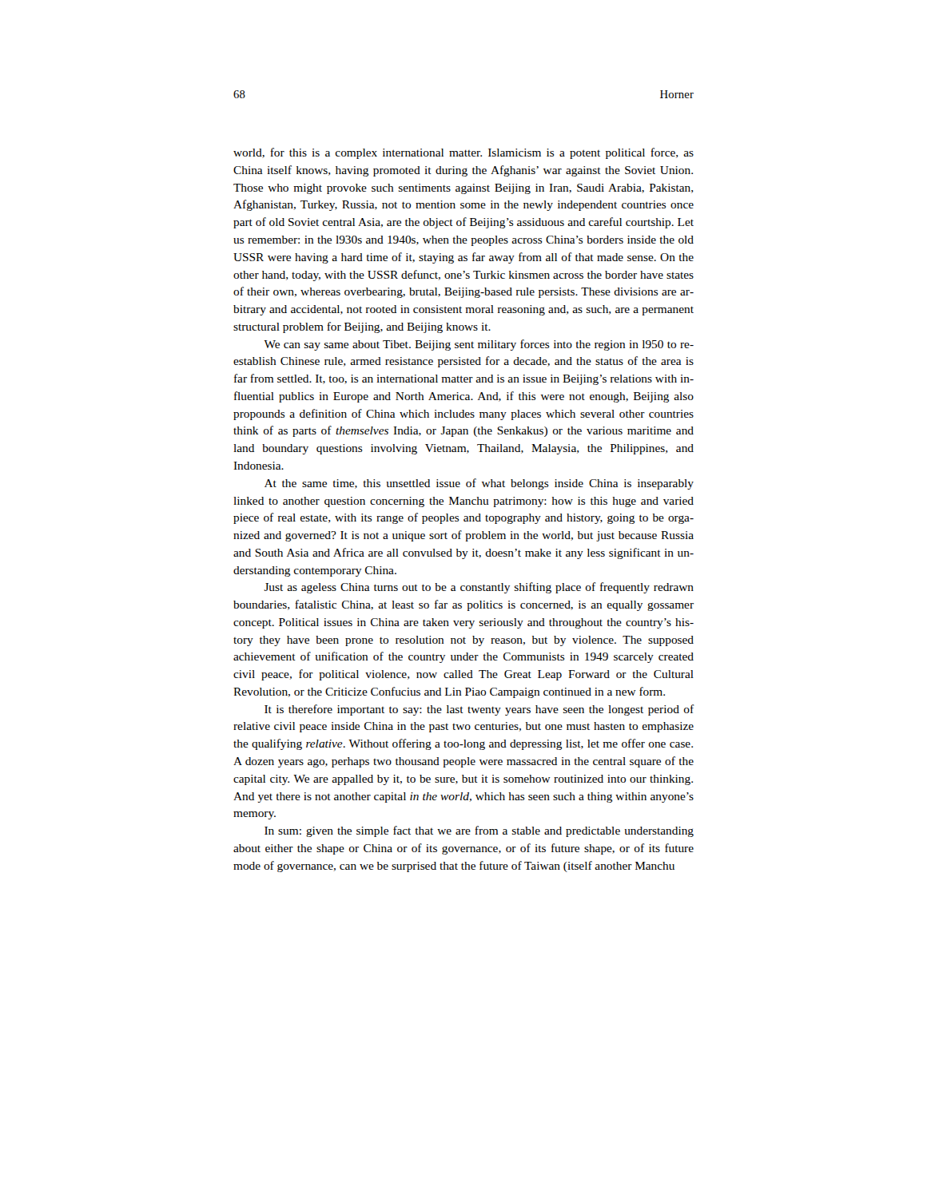68 Horner
world, for this is a complex international matter. Islamicism is a potent political force, as China itself knows, having promoted it during the Afghanis’ war against the Soviet Union. Those who might provoke such sentiments against Beijing in Iran, Saudi Arabia, Pakistan, Afghanistan, Turkey, Russia, not to mention some in the newly independent countries once part of old Soviet central Asia, are the object of Beijing’s assiduous and careful courtship. Let us remember: in the l930s and 1940s, when the peoples across China’s borders inside the old USSR were having a hard time of it, staying as far away from all of that made sense. On the other hand, today, with the USSR defunct, one’s Turkic kinsmen across the border have states of their own, whereas overbearing, brutal, Beijing-based rule persists. These divisions are arbitrary and accidental, not rooted in consistent moral reasoning and, as such, are a permanent structural problem for Beijing, and Beijing knows it.
We can say same about Tibet. Beijing sent military forces into the region in l950 to re-establish Chinese rule, armed resistance persisted for a decade, and the status of the area is far from settled. It, too, is an international matter and is an issue in Beijing’s relations with influential publics in Europe and North America. And, if this were not enough, Beijing also propounds a definition of China which includes many places which several other countries think of as parts of themselves India, or Japan (the Senkakus) or the various maritime and land boundary questions involving Vietnam, Thailand, Malaysia, the Philippines, and Indonesia.
At the same time, this unsettled issue of what belongs inside China is inseparably linked to another question concerning the Manchu patrimony: how is this huge and varied piece of real estate, with its range of peoples and topography and history, going to be organized and governed? It is not a unique sort of problem in the world, but just because Russia and South Asia and Africa are all convulsed by it, doesn’t make it any less significant in understanding contemporary China.
Just as ageless China turns out to be a constantly shifting place of frequently redrawn boundaries, fatalistic China, at least so far as politics is concerned, is an equally gossamer concept. Political issues in China are taken very seriously and throughout the country’s history they have been prone to resolution not by reason, but by violence. The supposed achievement of unification of the country under the Communists in 1949 scarcely created civil peace, for political violence, now called The Great Leap Forward or the Cultural Revolution, or the Criticize Confucius and Lin Piao Campaign continued in a new form.
It is therefore important to say: the last twenty years have seen the longest period of relative civil peace inside China in the past two centuries, but one must hasten to emphasize the qualifying relative. Without offering a too-long and depressing list, let me offer one case. A dozen years ago, perhaps two thousand people were massacred in the central square of the capital city. We are appalled by it, to be sure, but it is somehow routinized into our thinking. And yet there is not another capital in the world, which has seen such a thing within anyone’s memory.
In sum: given the simple fact that we are from a stable and predictable understanding about either the shape or China or of its governance, or of its future shape, or of its future mode of governance, can we be surprised that the future of Taiwan (itself another Manchu